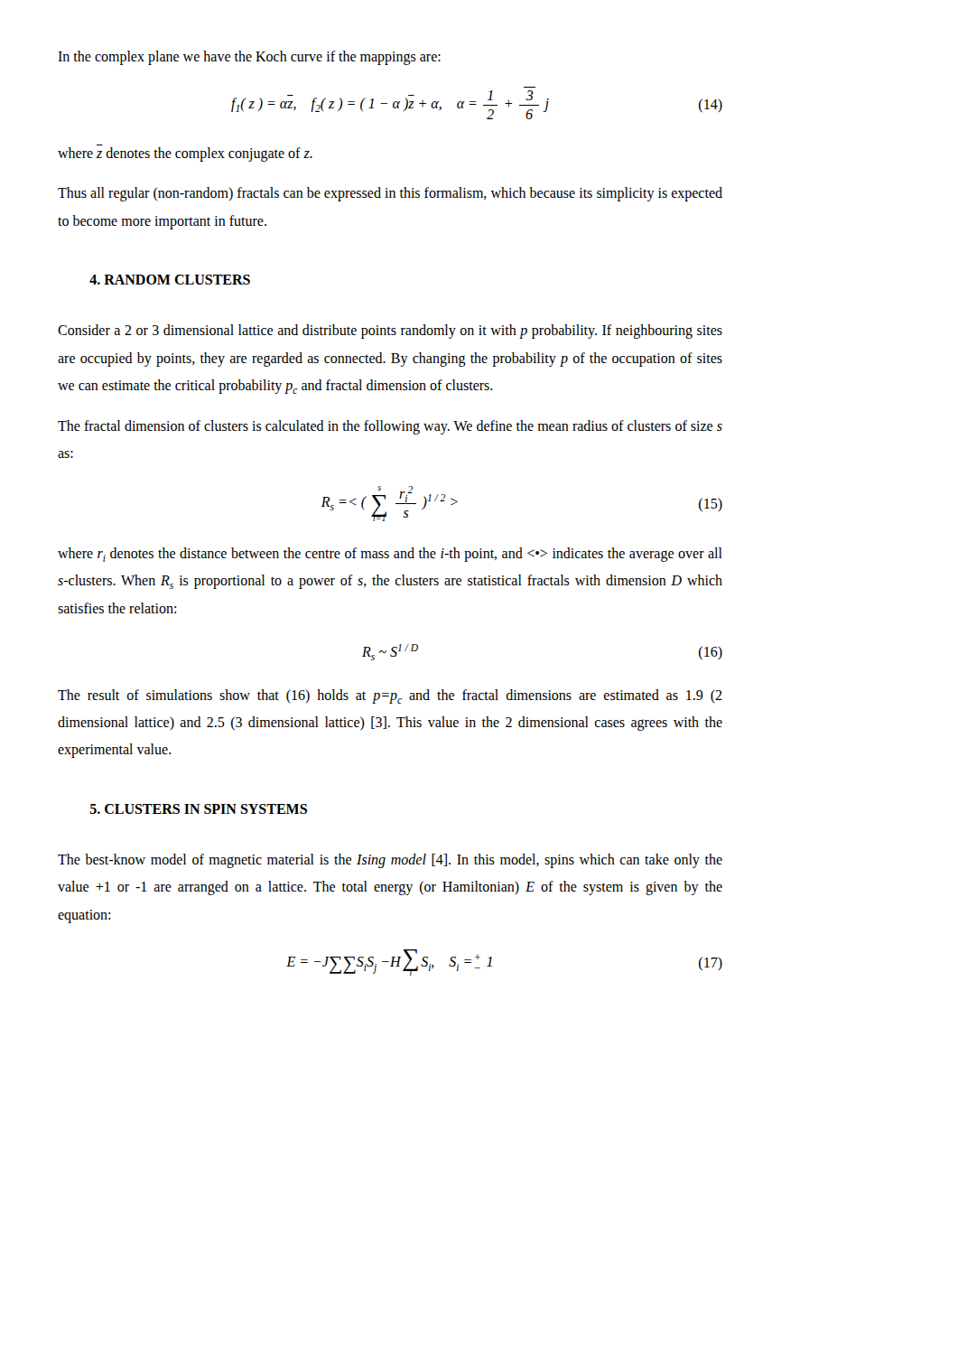In the complex plane we have the Koch curve if the mappings are:
f1( z ) = αz, f2( z ) = ( 1 − α )z + α, α = 12 + 36 j
(14)
where z denotes the complex conjugate of z.
Thus all regular (non-random) fractals can be expressed in this formalism, which because its simplicity is expected to become more important in future.
4. RANDOM CLUSTERS
Consider a 2 or 3 dimensional lattice and distribute points randomly on it with p probability. If neighbouring sites are occupied by points, they are regarded as connected. By changing the probability p of the occupation of sites we can estimate the critical probability pc and fractal dimension of clusters.
The fractal dimension of clusters is calculated in the following way. We define the mean radius of clusters of size s as:
Rs =< ( s ∑ i=1 ri2 s )1 / 2 >
(15)
where ri denotes the distance between the centre of mass and the i-th point, and <•> indicates the average over all s-clusters. When Rs is proportional to a power of s, the clusters are statistical fractals with dimension D which satisfies the relation:
Rs ~ S1 / D
(16)
The result of simulations show that (16) holds at p=pc and the fractal dimensions are estimated as 1.9 (2 dimensional lattice) and 2.5 (3 dimensional lattice) [3]. This value in the 2 dimensional cases agrees with the experimental value.
5. CLUSTERS IN SPIN SYSTEMS
The best-know model of magnetic material is the Ising model [4]. In this model, spins which can take only the value +1 or -1 are arranged on a lattice. The total energy (or Hamiltonian) E of the system is given by the equation:
E = −J∑∑SiSj −H∑i Si, Si =+− 1
(17)